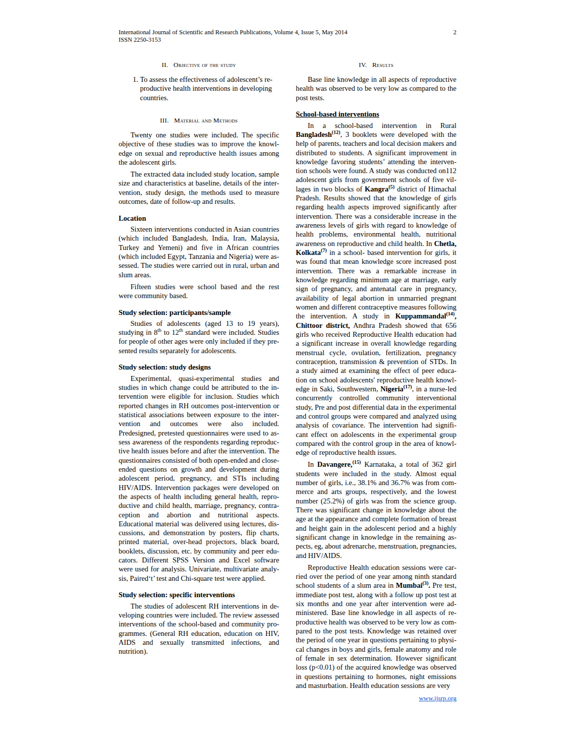International Journal of Scientific and Research Publications, Volume 4, Issue 5, May 2014 ISSN 2250-3153 2
II. Objective of the study
To assess the effectiveness of adolescent’s reproductive health interventions in developing countries.
III. Material and Methods
Twenty one studies were included. The specific objective of these studies was to improve the knowledge on sexual and reproductive health issues among the adolescent girls.
The extracted data included study location, sample size and characteristics at baseline, details of the intervention, study design, the methods used to measure outcomes, date of follow-up and results.
Location
Sixteen interventions conducted in Asian countries (which included Bangladesh, India, Iran, Malaysia, Turkey and Yemeni) and five in African countries (which included Egypt, Tanzania and Nigeria) were assessed. The studies were carried out in rural, urban and slum areas.
Fifteen studies were school based and the rest were community based.
Study selection: participants/sample
Studies of adolescents (aged 13 to 19 years), studying in 8th to 12th standard were included. Studies for people of other ages were only included if they presented results separately for adolescents.
Study selection: study designs
Experimental, quasi-experimental studies and studies in which change could be attributed to the intervention were eligible for inclusion. Studies which reported changes in RH outcomes post-intervention or statistical associations between exposure to the intervention and outcomes were also included. Predesigned, pretested questionnaires were used to assess awareness of the respondents regarding reproductive health issues before and after the intervention. The questionnaires consisted of both open-ended and close-ended questions on growth and development during adolescent period, pregnancy, and STIs including HIV/AIDS. Intervention packages were developed on the aspects of health including general health, reproductive and child health, marriage, pregnancy, contraception and abortion and nutritional aspects. Educational material was delivered using lectures, discussions, and demonstration by posters, flip charts, printed material, over-head projectors, black board, booklets, discussion, etc. by community and peer educators. Different SPSS Version and Excel software were used for analysis. Univariate, multivariate analysis, Paired‘t’ test and Chi-square test were applied.
Study selection: specific interventions
The studies of adolescent RH interventions in developing countries were included. The review assessed interventions of the school-based and community programmes. (General RH education, education on HIV, AIDS and sexually transmitted infections, and nutrition).
IV. Results
Base line knowledge in all aspects of reproductive health was observed to be very low as compared to the post tests.
School-based interventions
In a school-based intervention in Rural Bangladesh(12), 3 booklets were developed with the help of parents, teachers and local decision makers and distributed to students. A significant improvement in knowledge favoring students’ attending the intervention schools were found. A study was conducted on112 adolescent girls from government schools of five villages in two blocks of Kangra(5) district of Himachal Pradesh. Results showed that the knowledge of girls regarding health aspects improved significantly after intervention. There was a considerable increase in the awareness levels of girls with regard to knowledge of health problems, environmental health, nutritional awareness on reproductive and child health. In Chetla, Kolkata(7) in a school- based intervention for girls, it was found that mean knowledge score increased post intervention. There was a remarkable increase in knowledge regarding minimum age at marriage, early sign of pregnancy, and antenatal care in pregnancy, availability of legal abortion in unmarried pregnant women and different contraceptive measures following the intervention. A study in Kuppammandal(14), Chittoor district, Andhra Pradesh showed that 656 girls who received Reproductive Health education had a significant increase in overall knowledge regarding menstrual cycle, ovulation, fertilization, pregnancy contraception, transmission & prevention of STDs. In a study aimed at examining the effect of peer education on school adolescents' reproductive health knowledge in Saki, Southwestern, Nigeria(17), in a nurse-led concurrently controlled community interventional study, Pre and post differential data in the experimental and control groups were compared and analyzed using analysis of covariance. The intervention had significant effect on adolescents in the experimental group compared with the control group in the area of knowledge of reproductive health issues.
In Davangere,(15) Karnataka, a total of 362 girl students were included in the study. Almost equal number of girls, i.e., 38.1% and 36.7% was from commerce and arts groups, respectively, and the lowest number (25.2%) of girls was from the science group. There was significant change in knowledge about the age at the appearance and complete formation of breast and height gain in the adolescent period and a highly significant change in knowledge in the remaining aspects, eg, about adrenarche, menstruation, pregnancies, and HIV/AIDS.
Reproductive Health education sessions were carried over the period of one year among ninth standard school students of a slum area in Mumbai(3). Pre test, immediate post test, along with a follow up post test at six months and one year after intervention were administered. Base line knowledge in all aspects of reproductive health was observed to be very low as compared to the post tests. Knowledge was retained over the period of one year in questions pertaining to physical changes in boys and girls, female anatomy and role of female in sex determination. However significant loss (p<0.01) of the acquired knowledge was observed in questions pertaining to hormones, night emissions and masturbation. Health education sessions are very
www.ijsrp.org